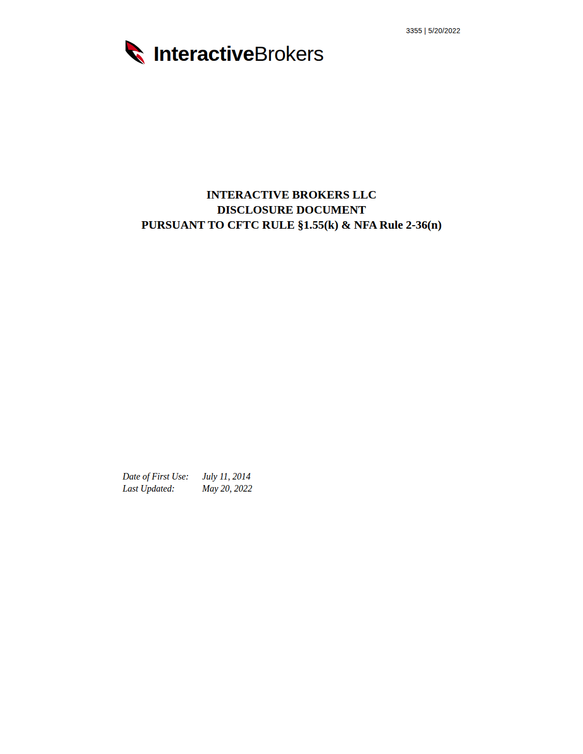3355 | 5/20/2022
Interactive Brokers
INTERACTIVE BROKERS LLC DISCLOSURE DOCUMENT PURSUANT TO CFTC RULE §1.55(k) & NFA Rule 2-36(n)
| Date of First Use: | July 11, 2014 |
| Last Updated: | May 20, 2022 |